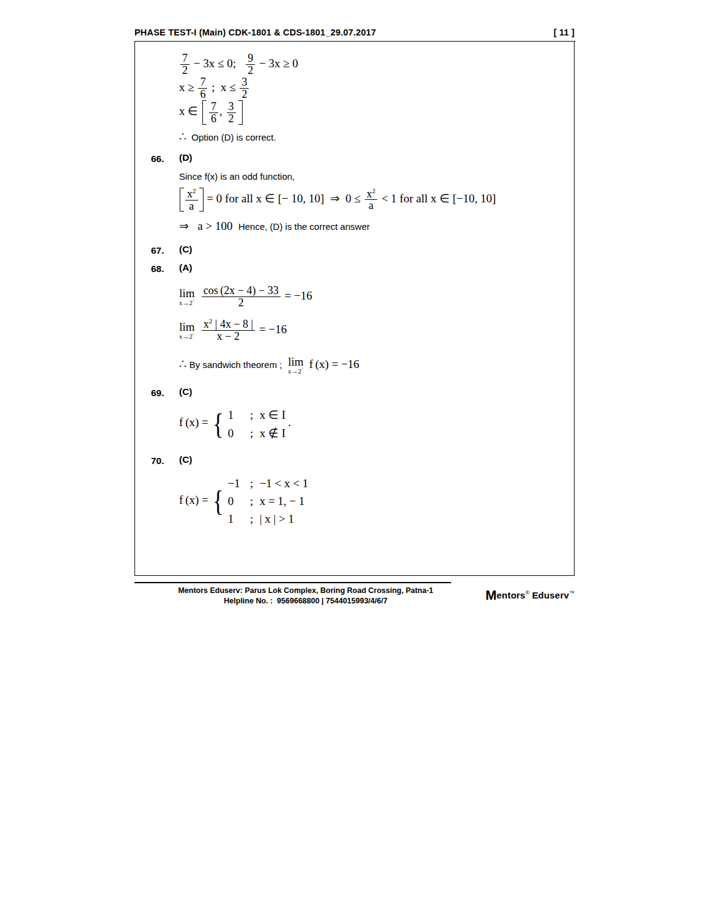PHASE TEST-I (Main) CDK-1801 & CDS-1801_29.07.2017
[ 11 ]
72 − 3x ≤ 0; 92 − 3x ≥ 0
x ≥ 76 ; x ≤ 32
x ∈ 76, 32
∴ Option (D) is correct.
66.
(D)
Since f(x) is an odd function,
x2 a = 0 for all x ∈ [− 10, 10] ⇒ 0 ≤ x2 a < 1 for all x ∈ [−10, 10]
⇒ a > 100 Hence, (D) is the correct answer
67.
(C)
68.
(A)
lim x→2− cos (2x − 4) − 332 = −16
lim x→2− x2 | 4x − 8 |x − 2 = −16
∴ By sandwich theorem ; lim x→2− f (x) = −16
69.
(C)
f (x) = { 1; x ∈ I 0; x ∉ I .
70.
(C)
f (x) = { −1;−1 < x < 1 0; x = 1, − 1 1;| x | > 1
Mentors Eduserv: Parus Lok Complex, Boring Road Crossing, Patna-1
Helpline No. : 9569668800 | 7544015993/4/6/7
Mentors® Eduserv™